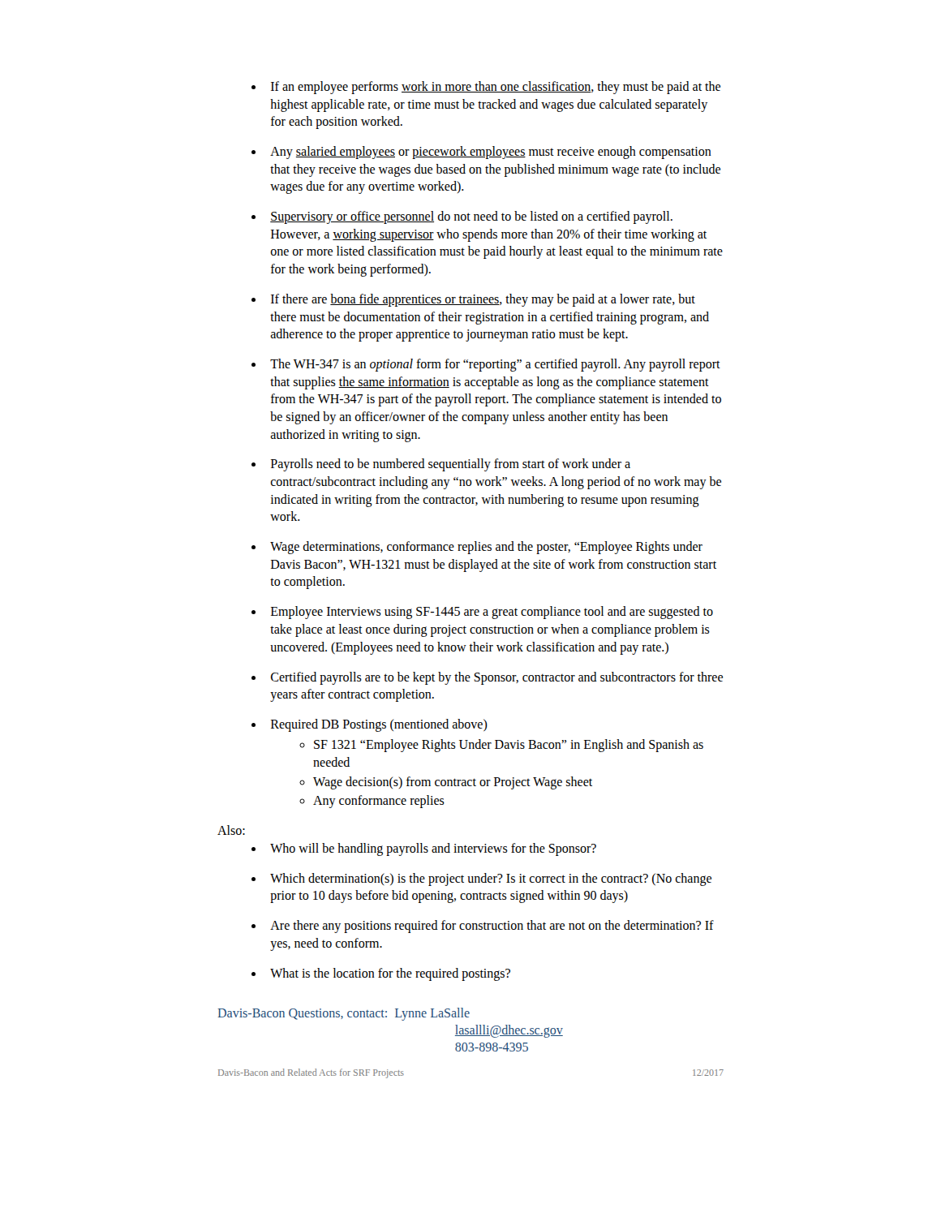If an employee performs work in more than one classification, they must be paid at the highest applicable rate, or time must be tracked and wages due calculated separately for each position worked.
Any salaried employees or piecework employees must receive enough compensation that they receive the wages due based on the published minimum wage rate (to include wages due for any overtime worked).
Supervisory or office personnel do not need to be listed on a certified payroll. However, a working supervisor who spends more than 20% of their time working at one or more listed classification must be paid hourly at least equal to the minimum rate for the work being performed).
If there are bona fide apprentices or trainees, they may be paid at a lower rate, but there must be documentation of their registration in a certified training program, and adherence to the proper apprentice to journeyman ratio must be kept.
The WH-347 is an optional form for “reporting” a certified payroll. Any payroll report that supplies the same information is acceptable as long as the compliance statement from the WH-347 is part of the payroll report. The compliance statement is intended to be signed by an officer/owner of the company unless another entity has been authorized in writing to sign.
Payrolls need to be numbered sequentially from start of work under a contract/subcontract including any “no work” weeks. A long period of no work may be indicated in writing from the contractor, with numbering to resume upon resuming work.
Wage determinations, conformance replies and the poster, “Employee Rights under Davis Bacon”, WH-1321 must be displayed at the site of work from construction start to completion.
Employee Interviews using SF-1445 are a great compliance tool and are suggested to take place at least once during project construction or when a compliance problem is uncovered. (Employees need to know their work classification and pay rate.)
Certified payrolls are to be kept by the Sponsor, contractor and subcontractors for three years after contract completion.
Required DB Postings (mentioned above)
SF 1321 “Employee Rights Under Davis Bacon” in English and Spanish as needed
Wage decision(s) from contract or Project Wage sheet
Any conformance replies
Also:
Who will be handling payrolls and interviews for the Sponsor?
Which determination(s) is the project under? Is it correct in the contract? (No change prior to 10 days before bid opening, contracts signed within 90 days)
Are there any positions required for construction that are not on the determination? If yes, need to conform.
What is the location for the required postings?
Davis-Bacon Questions, contact: Lynne LaSalle
lasallli@dhec.sc.gov
803-898-4395
Davis-Bacon and Related Acts for SRF Projects 12/2017